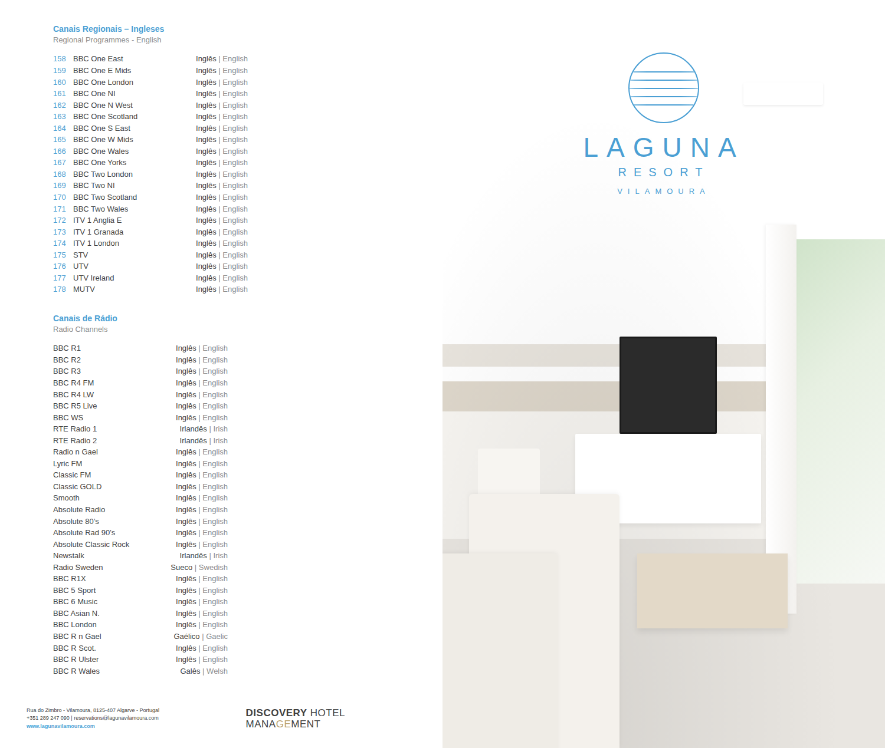Canais Regionais – Ingleses
Regional Programmes - English
| 158 | BBC One East | Inglês / English |
| 159 | BBC One E Mids | Inglês / English |
| 160 | BBC One London | Inglês / English |
| 161 | BBC One NI | Inglês / English |
| 162 | BBC One N West | Inglês / English |
| 163 | BBC One Scotland | Inglês / English |
| 164 | BBC One S East | Inglês / English |
| 165 | BBC One W Mids | Inglês / English |
| 166 | BBC One Wales | Inglês / English |
| 167 | BBC One Yorks | Inglês / English |
| 168 | BBC Two London | Inglês / English |
| 169 | BBC Two NI | Inglês / English |
| 170 | BBC Two Scotland | Inglês / English |
| 171 | BBC Two Wales | Inglês / English |
| 172 | ITV 1 Anglia E | Inglês / English |
| 173 | ITV 1 Granada | Inglês / English |
| 174 | ITV 1 London | Inglês / English |
| 175 | STV | Inglês / English |
| 176 | UTV | Inglês / English |
| 177 | UTV Ireland | Inglês / English |
| 178 | MUTV | Inglês / English |
Canais de Rádio
Radio Channels
| BBC R1 | Inglês / English |
| BBC R2 | Inglês / English |
| BBC R3 | Inglês / English |
| BBC R4 FM | Inglês / English |
| BBC R4 LW | Inglês / English |
| BBC R5 Live | Inglês / English |
| BBC WS | Inglês / English |
| RTE Radio 1 | Irlandês / Irish |
| RTE Radio 2 | Irlandês / Irish |
| Radio n Gael | Inglês / English |
| Lyric FM | Inglês / English |
| Classic FM | Inglês / English |
| Classic GOLD | Inglês / English |
| Smooth | Inglês / English |
| Absolute Radio | Inglês / English |
| Absolute 80’s | Inglês / English |
| Absolute Rad 90’s | Inglês / English |
| Absolute Classic Rock | Inglês / English |
| Newstalk | Irlandês / Irish |
| Radio Sweden | Sueco / Swedish |
| BBC R1X | Inglês / English |
| BBC 5 Sport | Inglês / English |
| BBC 6 Music | Inglês / English |
| BBC Asian N. | Inglês / English |
| BBC London | Inglês / English |
| BBC R n Gael | Gaélico / Gaelic |
| BBC R Scot. | Inglês / English |
| BBC R Ulster | Inglês / English |
| BBC R Wales | Galês / Welsh |
Rua do Zimbro - Vilamoura, 8125-407 Algarve - Portugal
+351 289 247 090 | reservations@lagunavilamoura.com
www.lagunavilamoura.com
DISCOVERY HOTEL
MANAGEMENT
LAGUNA
RESORT
VILAMOURA